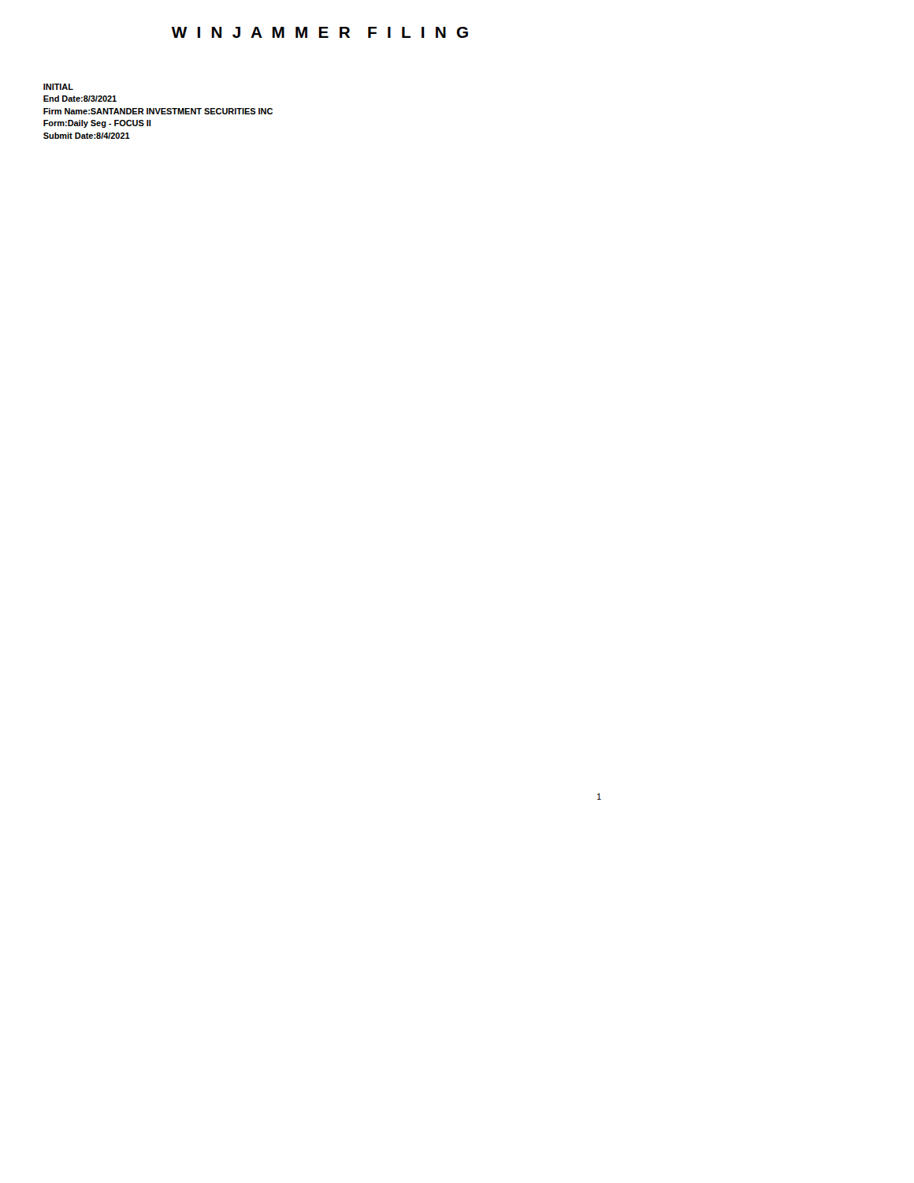W I N J A M M E R F I L I N G
INITIAL
End Date:8/3/2021
Firm Name:SANTANDER INVESTMENT SECURITIES INC
Form:Daily Seg - FOCUS II
Submit Date:8/4/2021
1